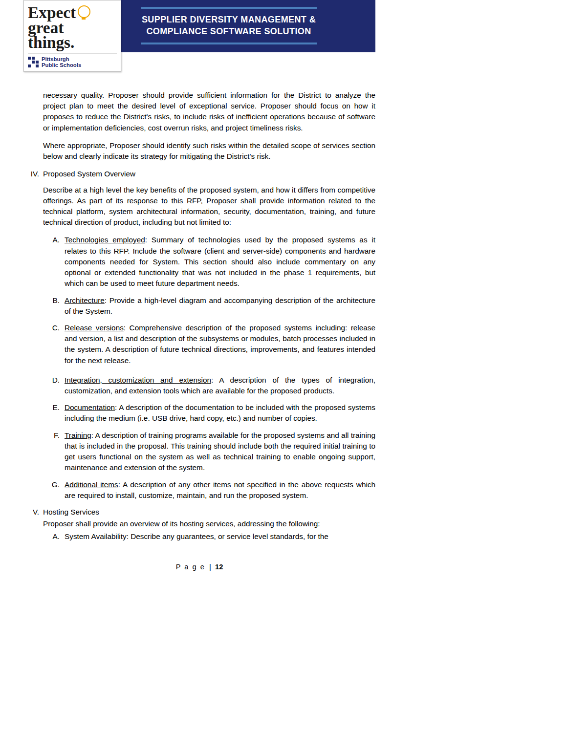SUPPLIER DIVERSITY MANAGEMENT &
COMPLIANCE SOFTWARE SOLUTION
Expect
great
things.
Pittsburgh
Public Schools
necessary quality. Proposer should provide sufficient information for the District to analyze the project plan to meet the desired level of exceptional service. Proposer should focus on how it proposes to reduce the District's risks, to include risks of inefficient operations because of software or implementation deficiencies, cost overrun risks, and project timeliness risks.
Where appropriate, Proposer should identify such risks within the detailed scope of services section below and clearly indicate its strategy for mitigating the District's risk.
Proposed System Overview
Describe at a high level the key benefits of the proposed system, and how it differs from competitive offerings. As part of its response to this RFP, Proposer shall provide information related to the technical platform, system architectural information, security, documentation, training, and future technical direction of product, including but not limited to:
Technologies employed: Summary of technologies used by the proposed systems as it relates to this RFP. Include the software (client and server-side) components and hardware components needed for System. This section should also include commentary on any optional or extended functionality that was not included in the phase 1 requirements, but which can be used to meet future department needs.
Architecture: Provide a high-level diagram and accompanying description of the architecture of the System.
Release versions: Comprehensive description of the proposed systems including: release and version, a list and description of the subsystems or modules, batch processes included in the system. A description of future technical directions, improvements, and features intended for the next release.
Integration, customization and extension: A description of the types of integration, customization, and extension tools which are available for the proposed products.
Documentation: A description of the documentation to be included with the proposed systems including the medium (i.e. USB drive, hard copy, etc.) and number of copies.
Training: A description of training programs available for the proposed systems and all training that is included in the proposal. This training should include both the required initial training to get users functional on the system as well as technical training to enable ongoing support, maintenance and extension of the system.
Additional items: A description of any other items not specified in the above requests which are required to install, customize, maintain, and run the proposed system.
Hosting Services
Proposer shall provide an overview of its hosting services, addressing the following:
System Availability: Describe any guarantees, or service level standards, for the
P a g e | 12